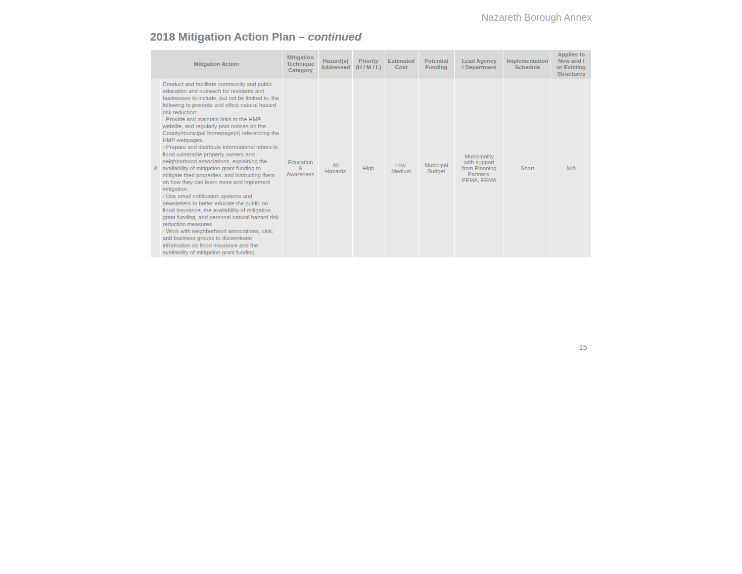Nazareth Borough Annex
2018 Mitigation Action Plan – continued
| Mitigation Action | Mitigation Technique Category | Hazard(s) Addressed | Priority (H / M / L) | Estimated Cost | Potential Funding | Lead Agency / Department | Implementation Schedule | Applies to New and / or Existing Structures |
| --- | --- | --- | --- | --- | --- | --- | --- | --- |
| 4 | Conduct and facilitate community and public education and outreach for residents and businesses to include, but not be limited to, the following to promote and effect natural hazard risk reduction: - Provide and maintain links to the HMP website, and regularly post notices on the County/municipal homepage(s) referencing the HMP webpages. - Prepare and distribute informational letters to flood vulnerable property owners and neighborhood associations, explaining the availability of mitigation grant funding to mitigate their properties, and instructing them on how they can learn more and implement mitigation. - Use email notification systems and newsletters to better educate the public on flood insurance, the availability of mitigation grant funding, and personal natural hazard risk reduction measures. - Work with neighborhood associations, civic and business groups to disseminate information on flood insurance and the availability of mitigation grant funding. | Education & Awareness | All Hazards | High | Low- Medium | Municipal Budget | Municipality with support from Planning Partners, PEMA, FEMA | Short | N/A |
15